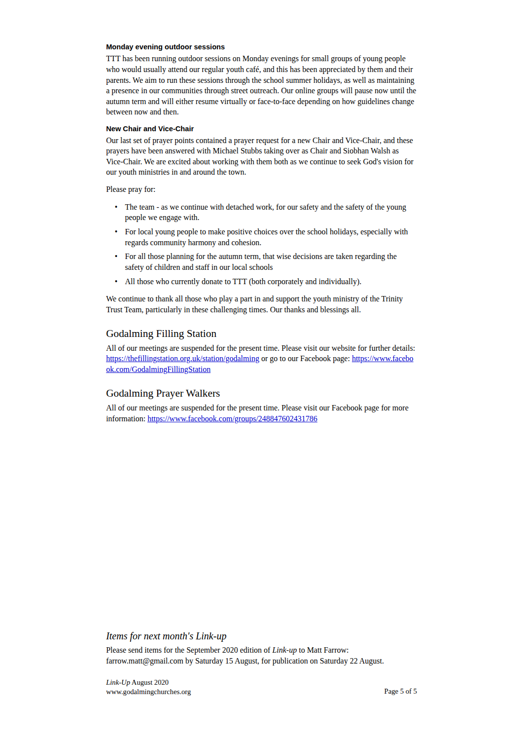Monday evening outdoor sessions
TTT has been running outdoor sessions on Monday evenings for small groups of young people who would usually attend our regular youth café, and this has been appreciated by them and their parents. We aim to run these sessions through the school summer holidays, as well as maintaining a presence in our communities through street outreach. Our online groups will pause now until the autumn term and will either resume virtually or face-to-face depending on how guidelines change between now and then.
New Chair and Vice-Chair
Our last set of prayer points contained a prayer request for a new Chair and Vice-Chair, and these prayers have been answered with Michael Stubbs taking over as Chair and Siobhan Walsh as Vice-Chair. We are excited about working with them both as we continue to seek God's vision for our youth ministries in and around the town.
Please pray for:
The team - as we continue with detached work, for our safety and the safety of the young people we engage with.
For local young people to make positive choices over the school holidays, especially with regards community harmony and cohesion.
For all those planning for the autumn term, that wise decisions are taken regarding the safety of children and staff in our local schools
All those who currently donate to TTT (both corporately and individually).
We continue to thank all those who play a part in and support the youth ministry of the Trinity Trust Team, particularly in these challenging times. Our thanks and blessings all.
Godalming Filling Station
All of our meetings are suspended for the present time. Please visit our website for further details: https://thefillingstation.org.uk/station/godalming or go to our Facebook page: https://www.facebook.com/GodalmingFillingStation
Godalming Prayer Walkers
All of our meetings are suspended for the present time. Please visit our Facebook page for more information: https://www.facebook.com/groups/248847602431786
Items for next month's Link-up
Please send items for the September 2020 edition of Link-up to Matt Farrow: farrow.matt@gmail.com by Saturday 15 August, for publication on Saturday 22 August.
Link-Up August 2020
www.godalmingchurches.org
Page 5 of 5